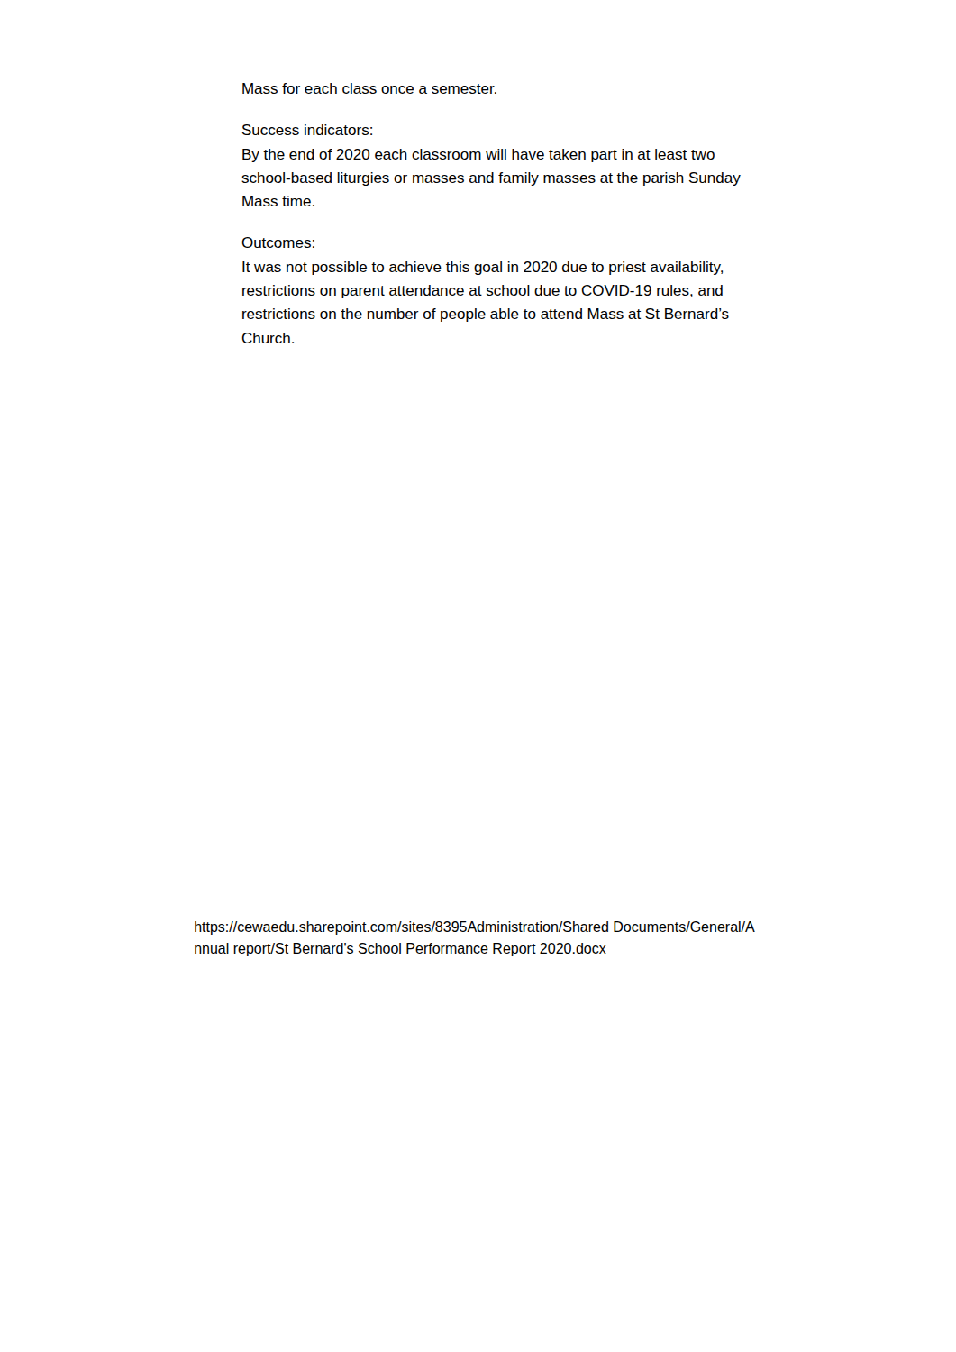Mass for each class once a semester.
Success indicators:
By the end of 2020 each classroom will have taken part in at least two school-based liturgies or masses and family masses at the parish Sunday Mass time.
Outcomes:
It was not possible to achieve this goal in 2020 due to priest availability, restrictions on parent attendance at school due to COVID-19 rules, and restrictions on the number of people able to attend Mass at St Bernard’s Church.
https://cewaedu.sharepoint.com/sites/8395Administration/Shared Documents/General/Annual report/St Bernard's School Performance Report 2020.docx